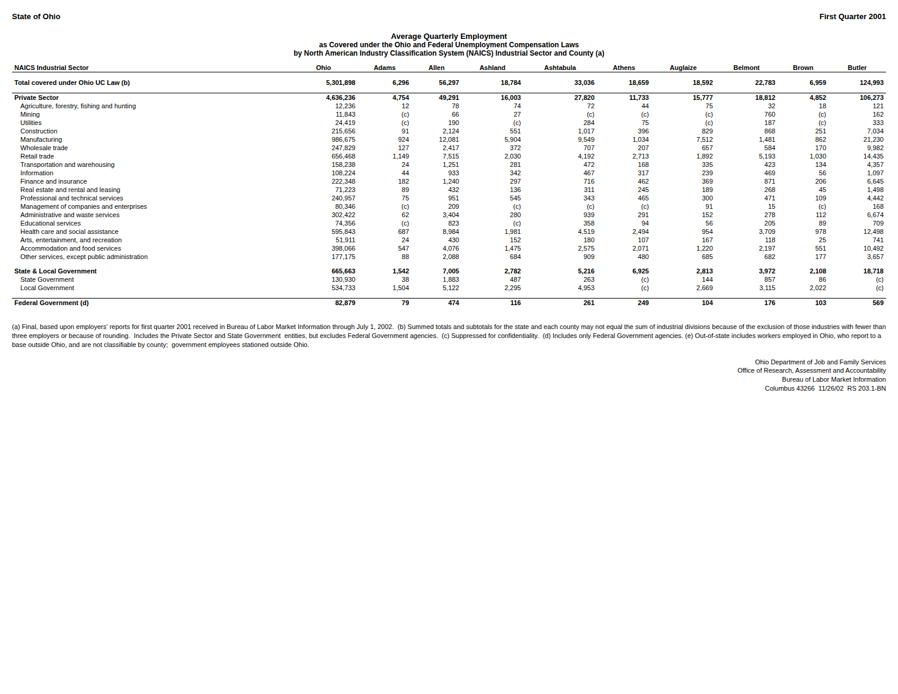State of Ohio
First Quarter 2001
Average Quarterly Employment
as Covered under the Ohio and Federal Unemployment Compensation Laws
by North American Industry Classification System (NAICS) Industrial Sector and County (a)
| NAICS Industrial Sector | Ohio | Adams | Allen | Ashland | Ashtabula | Athens | Auglaize | Belmont | Brown | Butler |
| --- | --- | --- | --- | --- | --- | --- | --- | --- | --- | --- |
| Total covered under Ohio UC Law (b) | 5,301,898 | 6,296 | 56,297 | 18,784 | 33,036 | 18,659 | 18,592 | 22,783 | 6,959 | 124,993 |
| Private Sector | 4,636,236 | 4,754 | 49,291 | 16,003 | 27,820 | 11,733 | 15,777 | 18,812 | 4,852 | 106,273 |
| Agriculture, forestry, fishing and hunting | 12,236 | 12 | 78 | 74 | 72 | 44 | 75 | 32 | 18 | 121 |
| Mining | 11,843 | (c) | 66 | 27 | (c) | (c) | (c) | 760 | (c) | 162 |
| Utilities | 24,419 | (c) | 190 | (c) | 284 | 75 | (c) | 187 | (c) | 333 |
| Construction | 215,656 | 91 | 2,124 | 551 | 1,017 | 396 | 829 | 868 | 251 | 7,034 |
| Manufacturing | 986,675 | 924 | 12,081 | 5,904 | 9,549 | 1,034 | 7,512 | 1,481 | 862 | 21,230 |
| Wholesale trade | 247,829 | 127 | 2,417 | 372 | 707 | 207 | 657 | 584 | 170 | 9,982 |
| Retail trade | 656,468 | 1,149 | 7,515 | 2,030 | 4,192 | 2,713 | 1,892 | 5,193 | 1,030 | 14,435 |
| Transportation and warehousing | 158,238 | 24 | 1,251 | 281 | 472 | 168 | 335 | 423 | 134 | 4,357 |
| Information | 108,224 | 44 | 933 | 342 | 467 | 317 | 239 | 469 | 56 | 1,097 |
| Finance and insurance | 222,348 | 182 | 1,240 | 297 | 716 | 462 | 369 | 871 | 206 | 6,645 |
| Real estate and rental and leasing | 71,223 | 89 | 432 | 136 | 311 | 245 | 189 | 268 | 45 | 1,498 |
| Professional and technical services | 240,957 | 75 | 951 | 545 | 343 | 465 | 300 | 471 | 109 | 4,442 |
| Management of companies and enterprises | 80,346 | (c) | 209 | (c) | (c) | (c) | 91 | 15 | (c) | 168 |
| Administrative and waste services | 302,422 | 62 | 3,404 | 280 | 939 | 291 | 152 | 278 | 112 | 6,674 |
| Educational services | 74,356 | (c) | 823 | (c) | 358 | 94 | 56 | 205 | 89 | 709 |
| Health care and social assistance | 595,843 | 687 | 8,984 | 1,981 | 4,519 | 2,494 | 954 | 3,709 | 978 | 12,498 |
| Arts, entertainment, and recreation | 51,911 | 24 | 430 | 152 | 180 | 107 | 167 | 118 | 25 | 741 |
| Accommodation and food services | 398,066 | 547 | 4,076 | 1,475 | 2,575 | 2,071 | 1,220 | 2,197 | 551 | 10,492 |
| Other services, except public administration | 177,175 | 88 | 2,088 | 684 | 909 | 480 | 685 | 682 | 177 | 3,657 |
| State & Local Government | 665,663 | 1,542 | 7,005 | 2,782 | 5,216 | 6,925 | 2,813 | 3,972 | 2,108 | 18,718 |
| State Government | 130,930 | 38 | 1,883 | 487 | 263 | (c) | 144 | 857 | 86 | (c) |
| Local Government | 534,733 | 1,504 | 5,122 | 2,295 | 4,953 | (c) | 2,669 | 3,115 | 2,022 | (c) |
| Federal Government (d) | 82,879 | 79 | 474 | 116 | 261 | 249 | 104 | 176 | 103 | 569 |
(a) Final, based upon employers' reports for first quarter 2001 received in Bureau of Labor Market Information through July 1, 2002. (b) Summed totals and subtotals for the state and each county may not equal the sum of industrial divisions because of the exclusion of those industries with fewer than three employers or because of rounding. Includes the Private Sector and State Government entities, but excludes Federal Government agencies. (c) Suppressed for confidentiality. (d) Includes only Federal Government agencies. (e) Out-of-state includes workers employed in Ohio, who report to a base outside Ohio, and are not classifiable by county; government employees stationed outside Ohio.
Ohio Department of Job and Family Services
Office of Research, Assessment and Accountability
Bureau of Labor Market Information
Columbus 43266 11/26/02 RS 203.1-BN